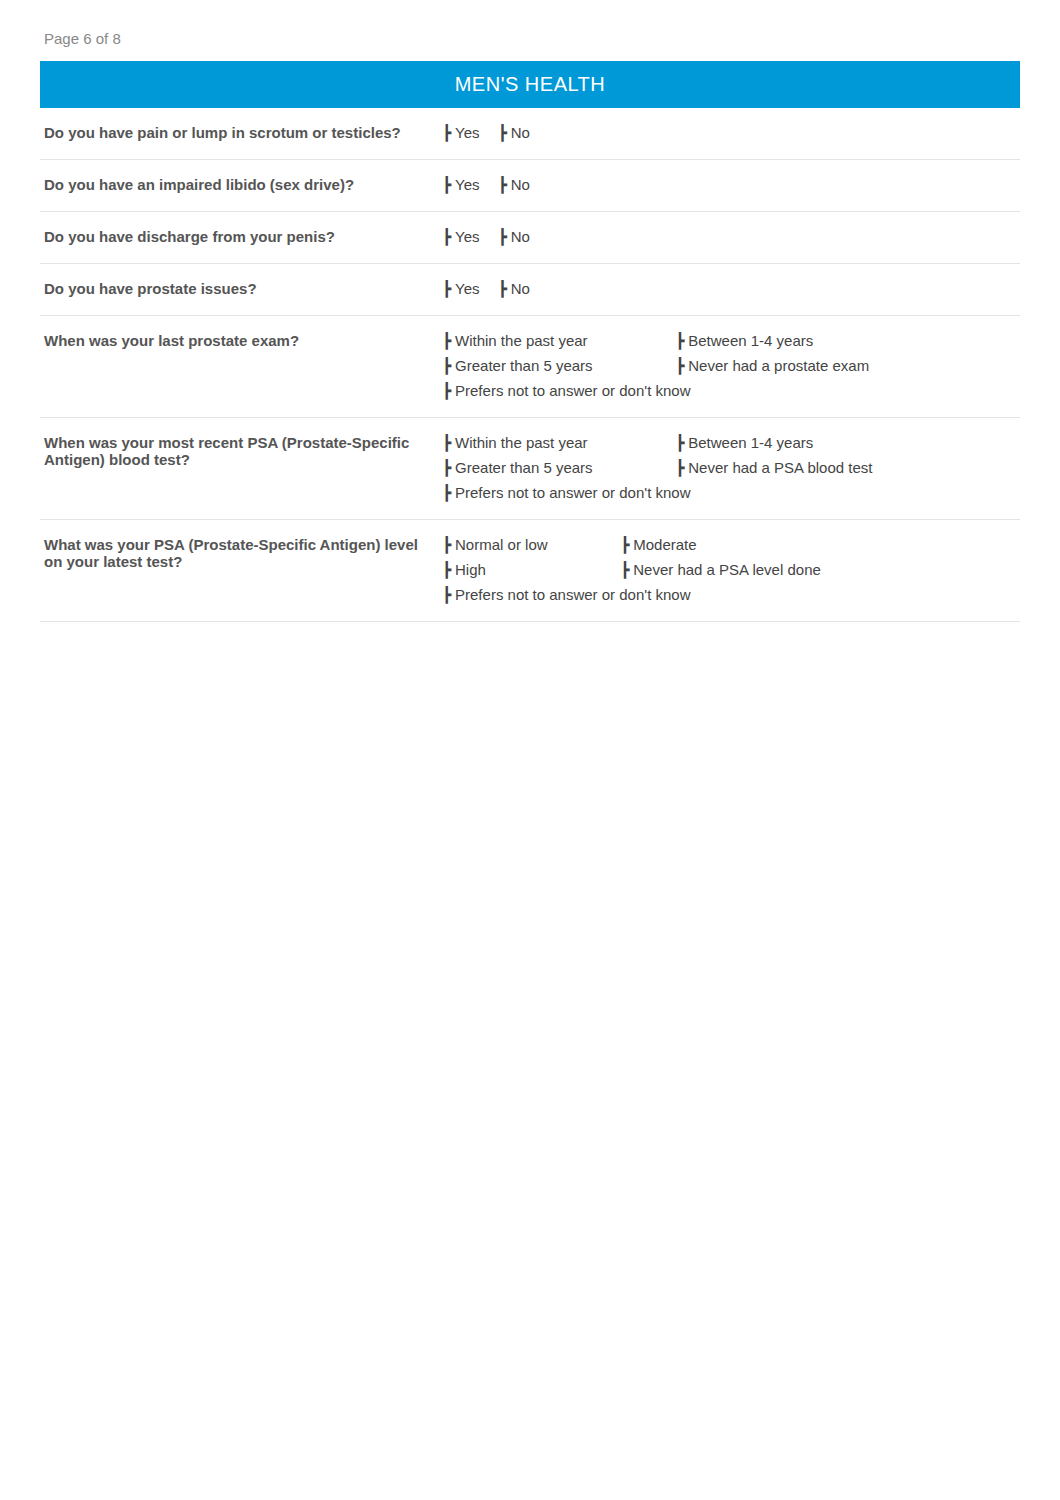Page 6 of 8
MEN'S HEALTH
| Do you have pain or lump in scrotum or testicles? | ┣ Yes ┣ No |
| Do you have an impaired libido (sex drive)? | ┣ Yes ┣ No |
| Do you have discharge from your penis? | ┣ Yes ┣ No |
| Do you have prostate issues? | ┣ Yes ┣ No |
| When was your last prostate exam? | ┣ Within the past year ┣ Between 1-4 years ┣ Greater than 5 years ┣ Never had a prostate exam ┣ Prefers not to answer or don't know |
| When was your most recent PSA (Prostate-Specific Antigen) blood test? | ┣ Within the past year ┣ Between 1-4 years ┣ Greater than 5 years ┣ Never had a PSA blood test ┣ Prefers not to answer or don't know |
| What was your PSA (Prostate-Specific Antigen) level on your latest test? | ┣ Normal or low ┣ Moderate ┣ High ┣ Never had a PSA level done ┣ Prefers not to answer or don't know |